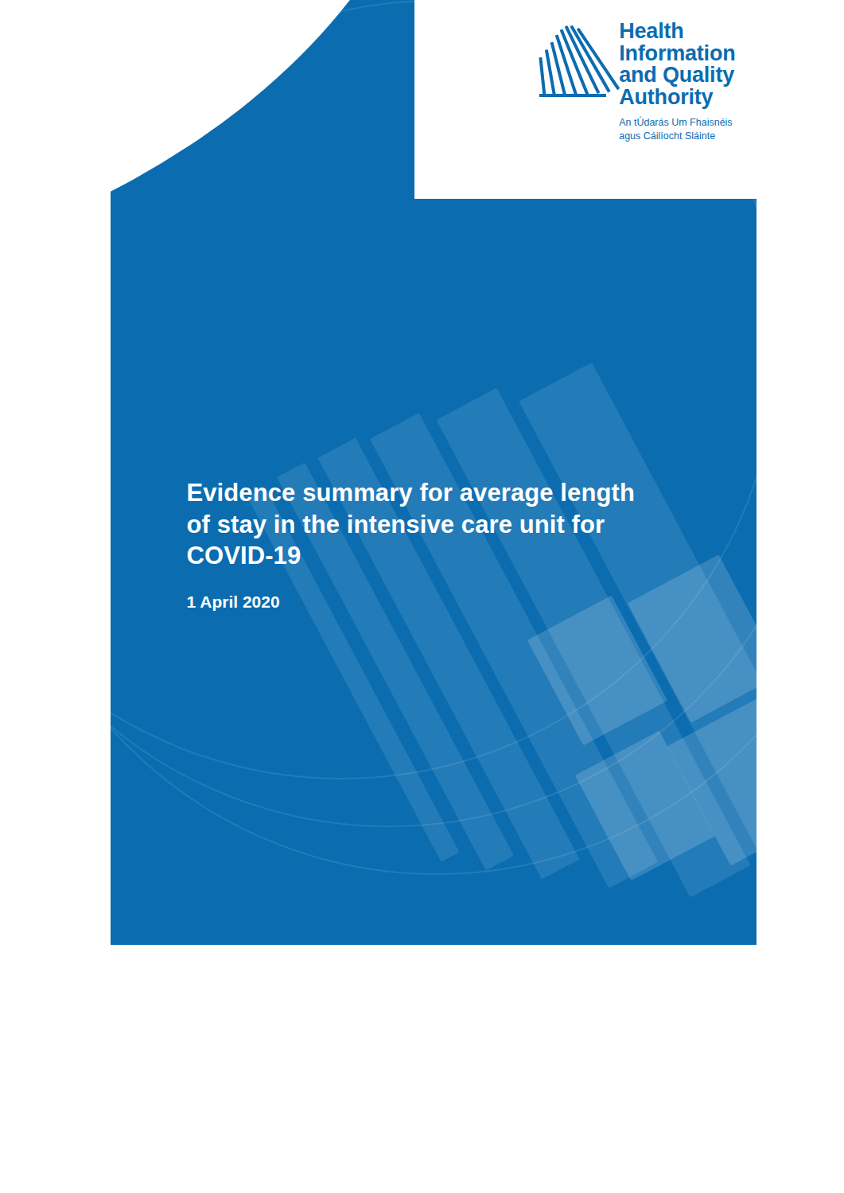Health
Information
and Quality
Authority
An tÚdarás Um Fhaisnéis
agus Cáilíocht Sláinte
Evidence summary for average length of stay in the intensive care unit for COVID-19
1 April 2020